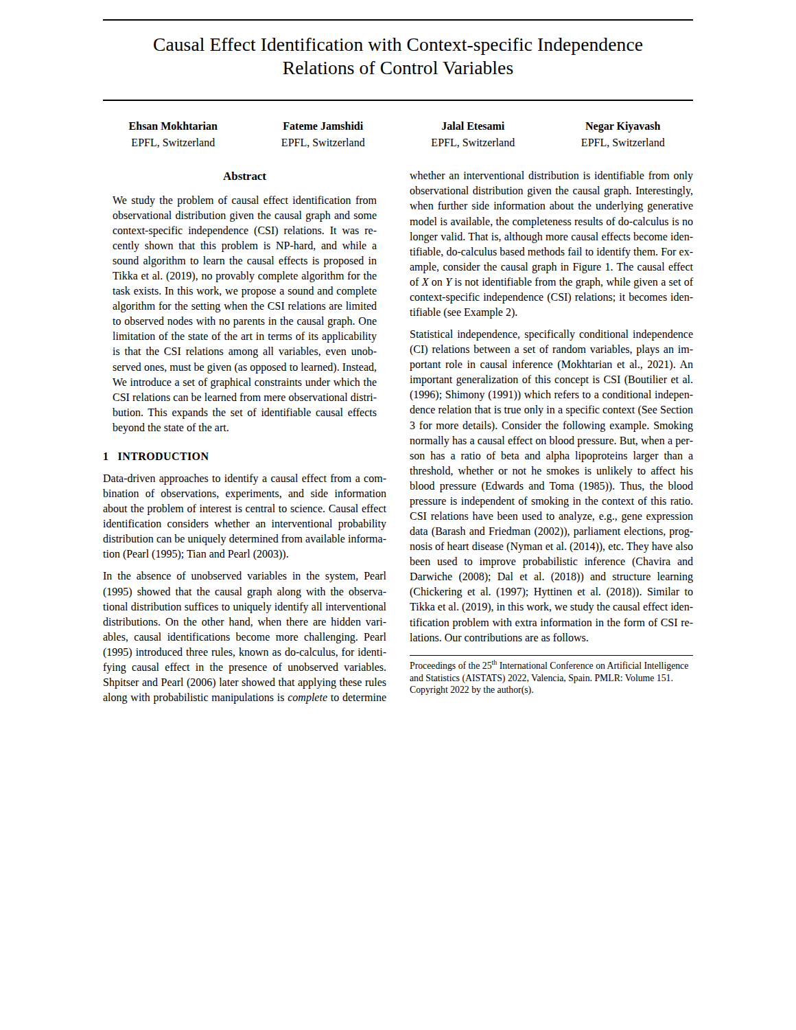Causal Effect Identification with Context-specific Independence
Relations of Control Variables
Ehsan Mokhtarian EPFL, Switzerland
Fateme Jamshidi EPFL, Switzerland
Jalal Etesami EPFL, Switzerland
Negar Kiyavash EPFL, Switzerland
Abstract
We study the problem of causal effect identification from observational distribution given the causal graph and some context-specific independence (CSI) relations. It was recently shown that this problem is NP-hard, and while a sound algorithm to learn the causal effects is proposed in Tikka et al. (2019), no provably complete algorithm for the task exists. In this work, we propose a sound and complete algorithm for the setting when the CSI relations are limited to observed nodes with no parents in the causal graph. One limitation of the state of the art in terms of its applicability is that the CSI relations among all variables, even unobserved ones, must be given (as opposed to learned). Instead, We introduce a set of graphical constraints under which the CSI relations can be learned from mere observational distribution. This expands the set of identifiable causal effects beyond the state of the art.
1 INTRODUCTION
Data-driven approaches to identify a causal effect from a combination of observations, experiments, and side information about the problem of interest is central to science. Causal effect identification considers whether an interventional probability distribution can be uniquely determined from available information (Pearl (1995); Tian and Pearl (2003)).
In the absence of unobserved variables in the system, Pearl (1995) showed that the causal graph along with the observational distribution suffices to uniquely identify all interventional distributions. On the other hand, when there are hidden variables, causal identifications become more challenging. Pearl (1995) introduced three rules, known as do-calculus, for identifying causal effect in the presence of unobserved variables. Shpitser and Pearl (2006) later showed that applying these rules along with probabilistic manipulations is complete to determine whether an interventional distribution is identifiable from only observational distribution given the causal graph. Interestingly, when further side information about the underlying generative model is available, the completeness results of do-calculus is no longer valid. That is, although more causal effects become identifiable, do-calculus based methods fail to identify them. For example, consider the causal graph in Figure 1. The causal effect of X on Y is not identifiable from the graph, while given a set of context-specific independence (CSI) relations; it becomes identifiable (see Example 2).
Statistical independence, specifically conditional independence (CI) relations between a set of random variables, plays an important role in causal inference (Mokhtarian et al., 2021). An important generalization of this concept is CSI (Boutilier et al. (1996); Shimony (1991)) which refers to a conditional independence relation that is true only in a specific context (See Section 3 for more details). Consider the following example. Smoking normally has a causal effect on blood pressure. But, when a person has a ratio of beta and alpha lipoproteins larger than a threshold, whether or not he smokes is unlikely to affect his blood pressure (Edwards and Toma (1985)). Thus, the blood pressure is independent of smoking in the context of this ratio. CSI relations have been used to analyze, e.g., gene expression data (Barash and Friedman (2002)), parliament elections, prognosis of heart disease (Nyman et al. (2014)), etc. They have also been used to improve probabilistic inference (Chavira and Darwiche (2008); Dal et al. (2018)) and structure learning (Chickering et al. (1997); Hyttinen et al. (2018)). Similar to Tikka et al. (2019), in this work, we study the causal effect identification problem with extra information in the form of CSI relations. Our contributions are as follows.
Proceedings of the 25th International Conference on Artificial Intelligence and Statistics (AISTATS) 2022, Valencia, Spain. PMLR: Volume 151. Copyright 2022 by the author(s).